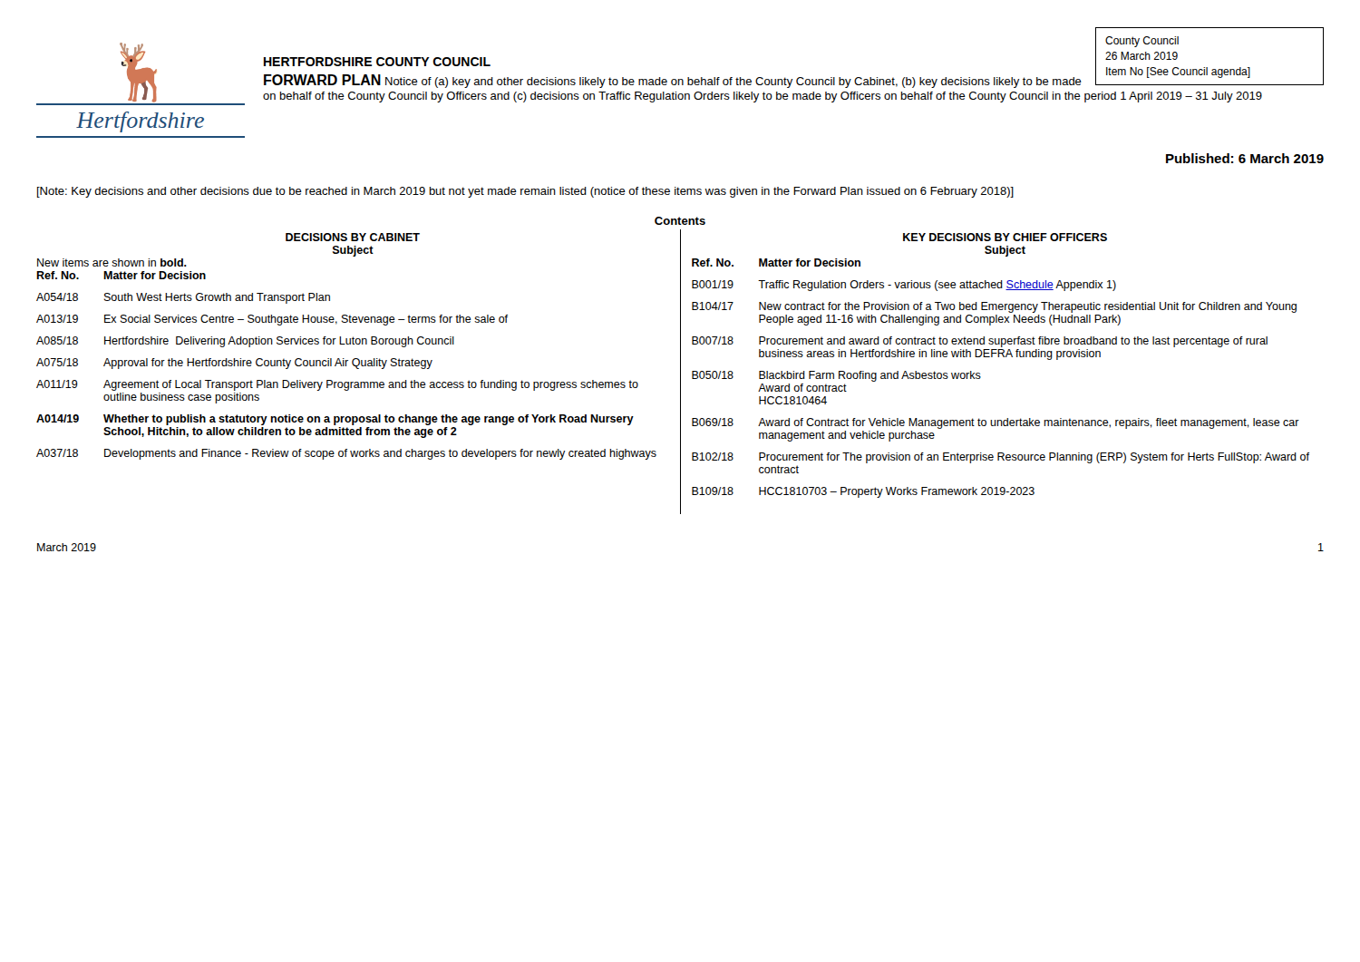County Council
26 March 2019
Item No [See Council agenda]
🦌
Hertfordshire
HERTFORDSHIRE COUNTY COUNCIL
FORWARD PLAN Notice of (a) key and other decisions likely to be made on behalf of the County Council by Cabinet, (b) key decisions likely to be made on behalf of the County Council by Officers and (c) decisions on Traffic Regulation Orders likely to be made by Officers on behalf of the County Council in the period 1 April 2019 – 31 July 2019
Published: 6 March 2019
[Note: Key decisions and other decisions due to be reached in March 2019 but not yet made remain listed (notice of these items was given in the Forward Plan issued on 6 February 2018)]
Contents
| DECISIONS BY CABINET Subject New items are shown in bold. / Ref. No. / Matter for Decision / / A054/18 / South West Herts Growth and Transport Plan / / A013/19 / Ex Social Services Centre – Southgate House, Stevenage – terms for the sale of / / A085/18 / Hertfordshire Delivering Adoption Services for Luton Borough Council / / A075/18 / Approval for the Hertfordshire County Council Air Quality Strategy / / A011/19 / Agreement of Local Transport Plan Delivery Programme and the access to funding to progress schemes to outline business case positions / / A014/19 / Whether to publish a statutory notice on a proposal to change the age range of York Road Nursery School, Hitchin, to allow children to be admitted from the age of 2 / / A037/18 / Developments and Finance - Review of scope of works and charges to developers for newly created highways / | KEY DECISIONS BY CHIEF OFFICERS Subject / Ref. No. / Matter for Decision / / B001/19 / Traffic Regulation Orders - various (see attached Schedule Appendix 1) / / B104/17 / New contract for the Provision of a Two bed Emergency Therapeutic residential Unit for Children and Young People aged 11-16 with Challenging and Complex Needs (Hudnall Park) / / B007/18 / Procurement and award of contract to extend superfast fibre broadband to the last percentage of rural business areas in Hertfordshire in line with DEFRA funding provision / / B050/18 / Blackbird Farm Roofing and Asbestos works Award of contract HCC1810464 / / B069/18 / Award of Contract for Vehicle Management to undertake maintenance, repairs, fleet management, lease car management and vehicle purchase / / B102/18 / Procurement for The provision of an Enterprise Resource Planning (ERP) System for Herts FullStop: Award of contract / / B109/18 / HCC1810703 – Property Works Framework 2019-2023 / |
March 2019 1